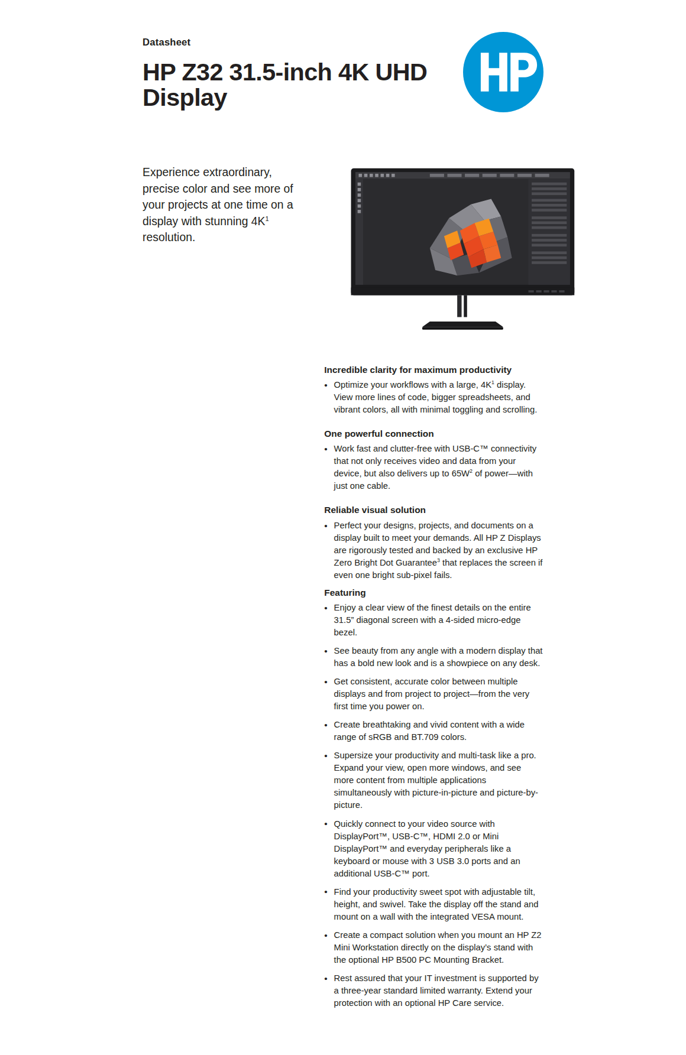Datasheet
HP Z32 31.5-inch 4K UHD Display
Experience extraordinary, precise color and see more of your projects at one time on a display with stunning 4K1 resolution.
Incredible clarity for maximum productivity
Optimize your workflows with a large, 4K1 display. View more lines of code, bigger spreadsheets, and vibrant colors, all with minimal toggling and scrolling.
One powerful connection
Work fast and clutter-free with USB-C™ connectivity that not only receives video and data from your device, but also delivers up to 65W2 of power—with just one cable.
Reliable visual solution
Perfect your designs, projects, and documents on a display built to meet your demands. All HP Z Displays are rigorously tested and backed by an exclusive HP Zero Bright Dot Guarantee3 that replaces the screen if even one bright sub-pixel fails.
Featuring
Enjoy a clear view of the finest details on the entire 31.5” diagonal screen with a 4-sided micro-edge bezel.
See beauty from any angle with a modern display that has a bold new look and is a showpiece on any desk.
Get consistent, accurate color between multiple displays and from project to project—from the very first time you power on.
Create breathtaking and vivid content with a wide range of sRGB and BT.709 colors.
Supersize your productivity and multi-task like a pro. Expand your view, open more windows, and see more content from multiple applications simultaneously with picture-in-picture and picture-by-picture.
Quickly connect to your video source with DisplayPort™, USB-C™, HDMI 2.0 or Mini DisplayPort™ and everyday peripherals like a keyboard or mouse with 3 USB 3.0 ports and an additional USB-C™ port.
Find your productivity sweet spot with adjustable tilt, height, and swivel. Take the display off the stand and mount on a wall with the integrated VESA mount.
Create a compact solution when you mount an HP Z2 Mini Workstation directly on the display’s stand with the optional HP B500 PC Mounting Bracket.
Rest assured that your IT investment is supported by a three-year standard limited warranty. Extend your protection with an optional HP Care service.